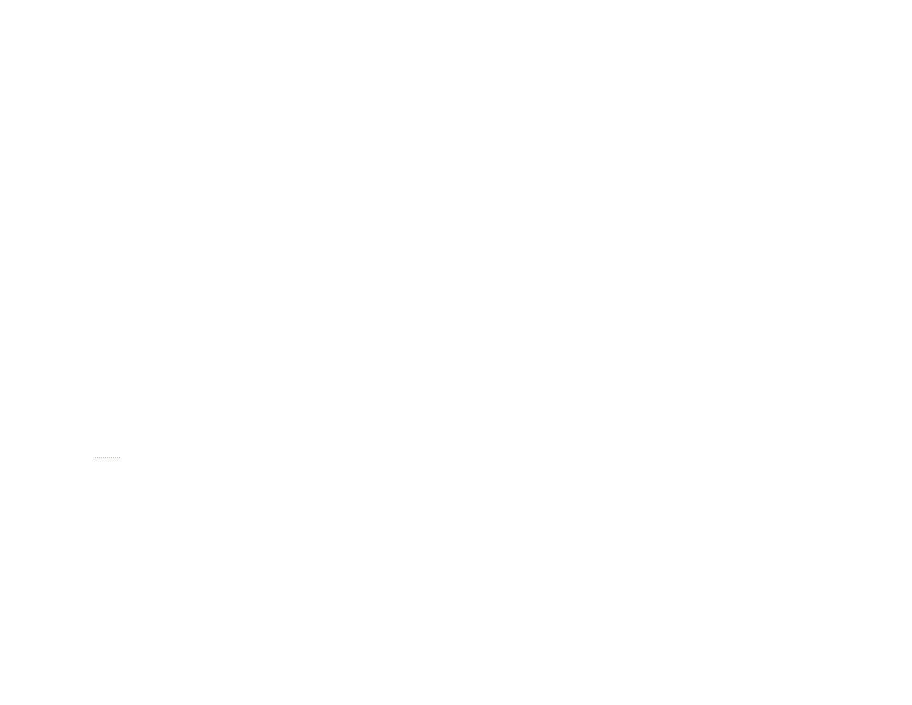.............